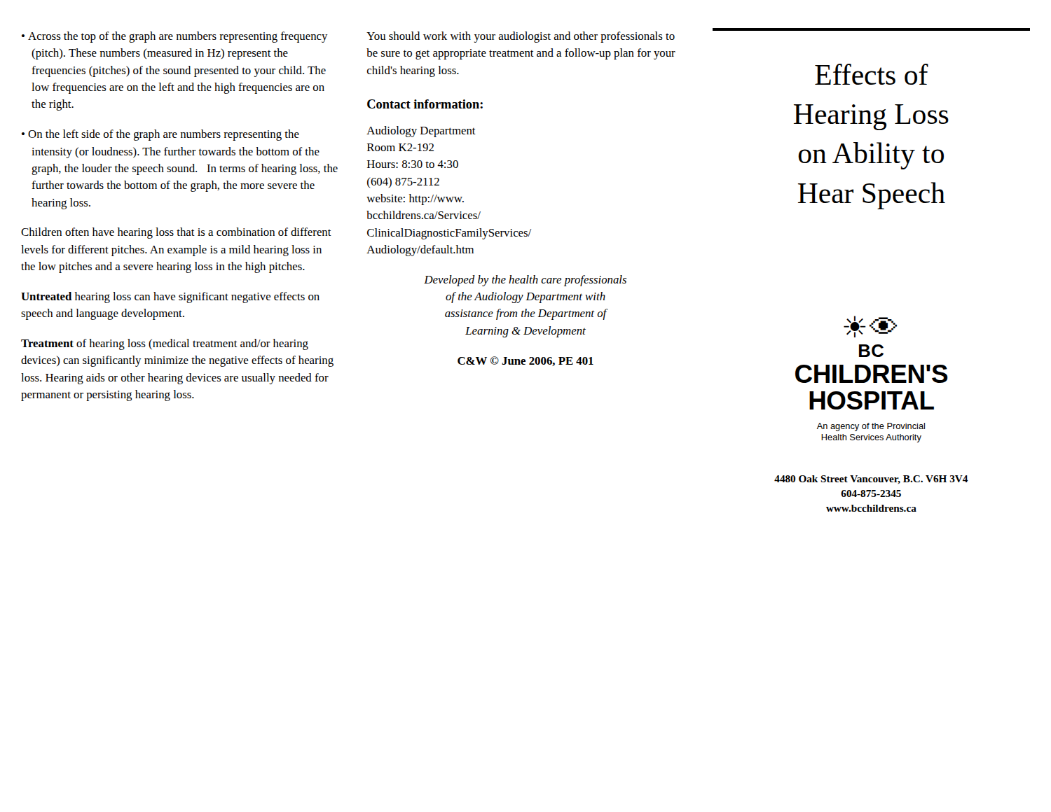• Across the top of the graph are numbers representing frequency (pitch). These numbers (measured in Hz) represent the frequencies (pitches) of the sound presented to your child. The low frequencies are on the left and the high frequencies are on the right.
• On the left side of the graph are numbers representing the intensity (or loudness). The further towards the bottom of the graph, the louder the speech sound. In terms of hearing loss, the further towards the bottom of the graph, the more severe the hearing loss.
Children often have hearing loss that is a combination of different levels for different pitches. An example is a mild hearing loss in the low pitches and a severe hearing loss in the high pitches.
Untreated hearing loss can have significant negative effects on speech and language development.
Treatment of hearing loss (medical treatment and/or hearing devices) can significantly minimize the negative effects of hearing loss. Hearing aids or other hearing devices are usually needed for permanent or persisting hearing loss.
You should work with your audiologist and other professionals to be sure to get appropriate treatment and a follow-up plan for your child's hearing loss.
Contact information:
Audiology Department
Room K2-192
Hours: 8:30 to 4:30
(604) 875-2112
website: http://www.
bcchildrens.ca/Services/
ClinicalDiagnosticFamilyServices/
Audiology/default.htm
Developed by the health care professionals
of the Audiology Department with
assistance from the Department of
Learning & Development
C&W © June 2006, PE 401
Effects of
Hearing Loss
on Ability to
Hear Speech
☀👁
BC
CHILDREN'S
HOSPITAL
An agency of the Provincial
Health Services Authority
4480 Oak Street Vancouver, B.C. V6H 3V4
604-875-2345
www.bcchildrens.ca